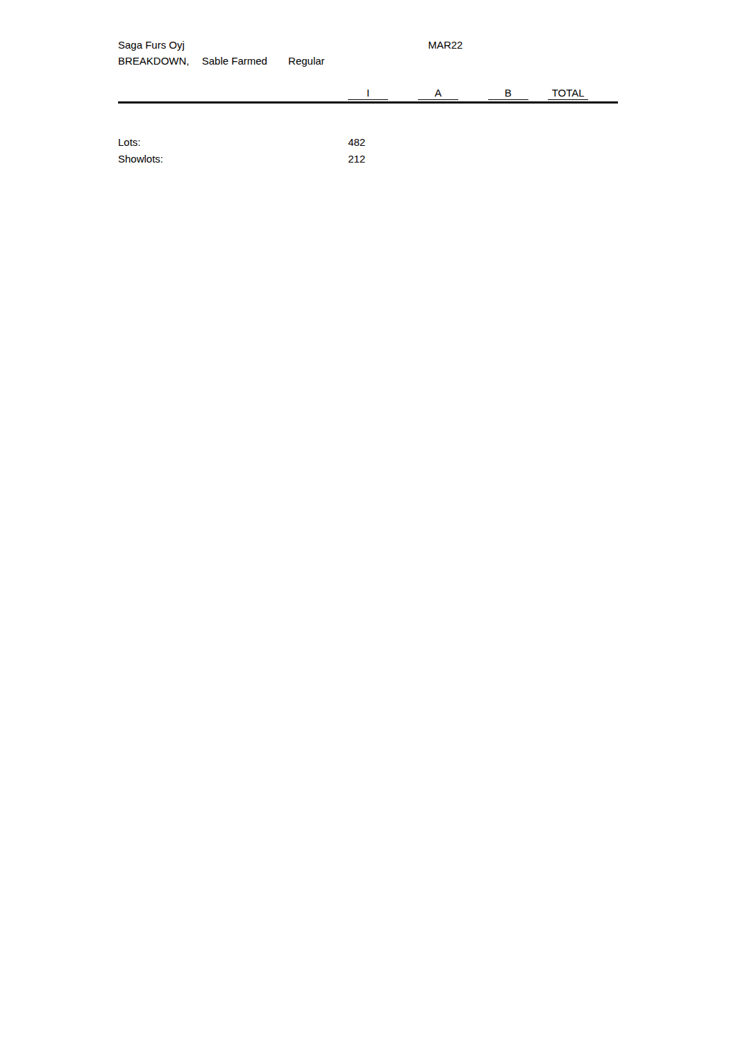Saga Furs Oyj MAR22 BREAKDOWN, Sable Farmed Regular
| | I | A | B | TOTAL |
| --- | --- | --- | --- | --- |
| Lots: | 482 | | | |
| Showlots: | 212 | | | |